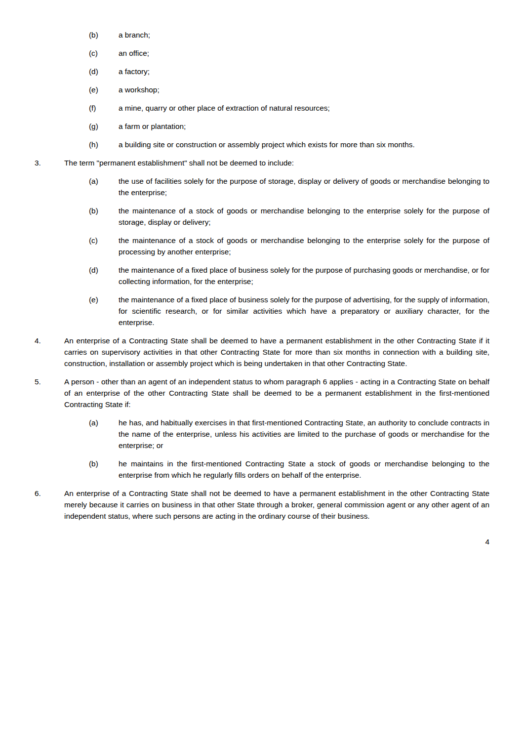(b) a branch;
(c) an office;
(d) a factory;
(e) a workshop;
(f) a mine, quarry or other place of extraction of natural resources;
(g) a farm or plantation;
(h) a building site or construction or assembly project which exists for more than six months.
3. The term "permanent establishment" shall not be deemed to include:
(a) the use of facilities solely for the purpose of storage, display or delivery of goods or merchandise belonging to the enterprise;
(b) the maintenance of a stock of goods or merchandise belonging to the enterprise solely for the purpose of storage, display or delivery;
(c) the maintenance of a stock of goods or merchandise belonging to the enterprise solely for the purpose of processing by another enterprise;
(d) the maintenance of a fixed place of business solely for the purpose of purchasing goods or merchandise, or for collecting information, for the enterprise;
(e) the maintenance of a fixed place of business solely for the purpose of advertising, for the supply of information, for scientific research, or for similar activities which have a preparatory or auxiliary character, for the enterprise.
4. An enterprise of a Contracting State shall be deemed to have a permanent establishment in the other Contracting State if it carries on supervisory activities in that other Contracting State for more than six months in connection with a building site, construction, installation or assembly project which is being undertaken in that other Contracting State.
5. A person - other than an agent of an independent status to whom paragraph 6 applies - acting in a Contracting State on behalf of an enterprise of the other Contracting State shall be deemed to be a permanent establishment in the first-mentioned Contracting State if:
(a) he has, and habitually exercises in that first-mentioned Contracting State, an authority to conclude contracts in the name of the enterprise, unless his activities are limited to the purchase of goods or merchandise for the enterprise; or
(b) he maintains in the first-mentioned Contracting State a stock of goods or merchandise belonging to the enterprise from which he regularly fills orders on behalf of the enterprise.
6. An enterprise of a Contracting State shall not be deemed to have a permanent establishment in the other Contracting State merely because it carries on business in that other State through a broker, general commission agent or any other agent of an independent status, where such persons are acting in the ordinary course of their business.
4